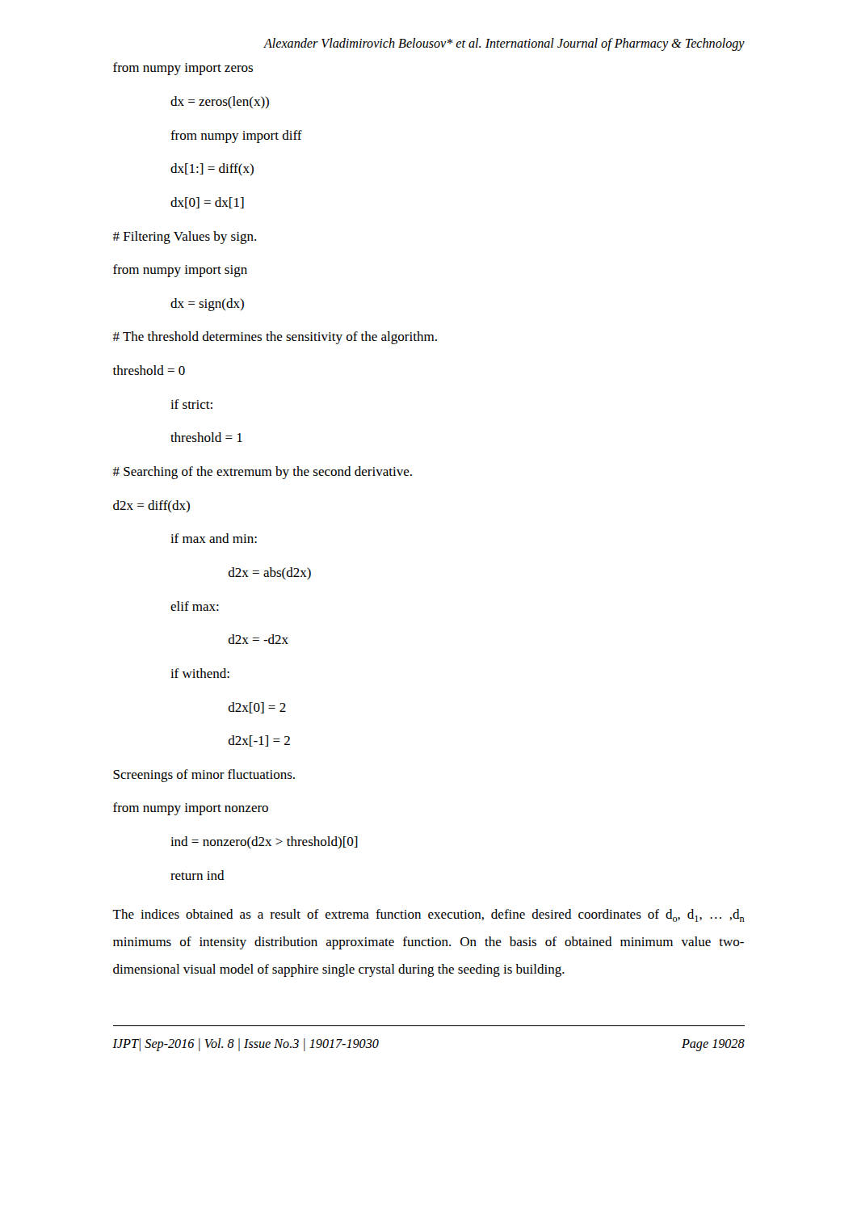Alexander Vladimirovich Belousov* et al. International Journal of Pharmacy & Technology
from numpy import zeros
dx = zeros(len(x))
from numpy import diff
dx[1:] = diff(x)
dx[0] = dx[1]
# Filtering Values by sign.
from numpy import sign
dx = sign(dx)
# The threshold determines the sensitivity of the algorithm.
threshold = 0
if strict:
threshold = 1
# Searching of the extremum by the second derivative.
d2x = diff(dx)
if max and min:
d2x = abs(d2x)
elif max:
d2x = -d2x
if withend:
d2x[0] = 2
d2x[-1] = 2
Screenings of minor fluctuations.
from numpy import nonzero
ind = nonzero(d2x > threshold)[0]
return ind
The indices obtained as a result of extrema function execution, define desired coordinates of do, d1, … ,dn minimums of intensity distribution approximate function. On the basis of obtained minimum value two-dimensional visual model of sapphire single crystal during the seeding is building.
IJPT| Sep-2016 | Vol. 8 | Issue No.3 | 19017-19030 Page 19028